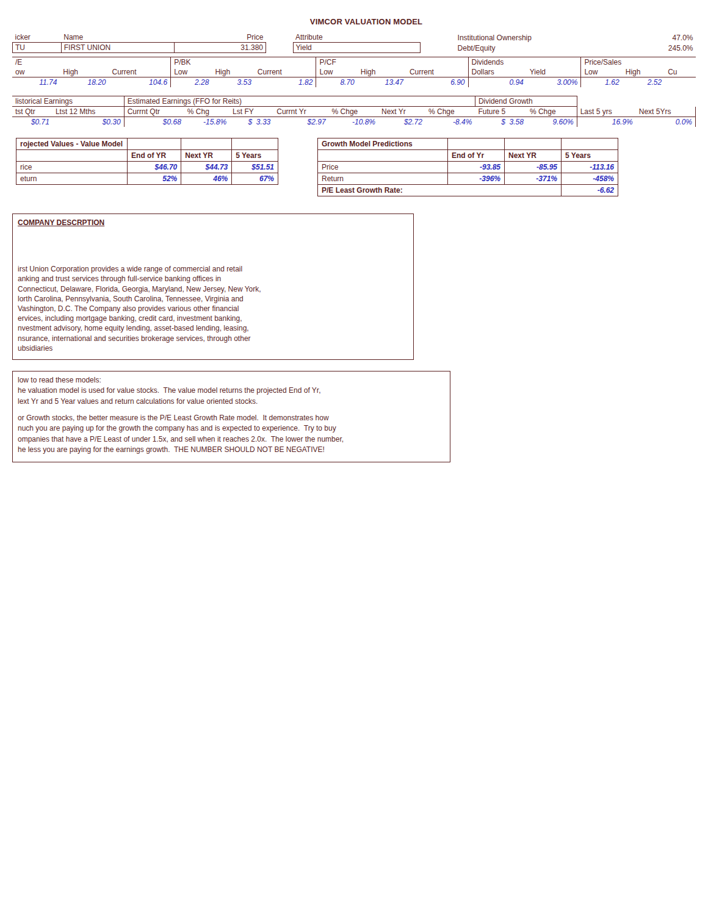VIMCOR VALUATION MODEL
| icker | Name | Price | | Attribute | | Institutional Ownership | 47.0% |
| TU | FIRST UNION | 31.380 | | Yield | | Debt/Equity | 245.0% |
| /E | P/BK | P/CF | Dividends | Price/Sales |
| ow | High | Current | Low | High | Current | Low | High | Current | Dollars | Yield | Low | High | Cu |
| 11.74 | 18.20 | 104.6 | 2.28 | 3.53 | 1.82 | 8.70 | 13.47 | 6.90 | 0.94 | 3.00% | 1.62 | 2.52 | |
| listorical Earnings | Estimated Earnings (FFO for Reits) | Dividend Growth |
| tst Qtr | Ltst 12 Mths | Currnt Qtr | % Chg | Lst FY | Currnt Yr | % Chge | Next Yr | % Chge | Future 5 | % Chge | Last 5 yrs | Next 5Yrs |
| $0.71 | $0.30 | $0.68 | -15.8% | $ 3.33 | $2.97 | -10.8% | $2.72 | -8.4% | $ 3.58 | 9.60% | 16.9% | 0.0% |
| / rojected Values - Value Model / / / / / / End of YR / Next YR / 5 Years / / rice / $46.70 / $44.73 / $51.51 / / eturn / 52% / 46% / 67% / | | / Growth Model Predictions / / / / / / End of Yr / Next YR / 5 Years / / Price / -93.85 / -85.95 / -113.16 / / Return / -396% / -371% / -458% / / P/E Least Growth Rate: / -6.62 / |
COMPANY DESCRPTION
irst Union Corporation provides a wide range of commercial and retail
anking and trust services through full-service banking offices in
Connecticut, Delaware, Florida, Georgia, Maryland, New Jersey, New York,
lorth Carolina, Pennsylvania, South Carolina, Tennessee, Virginia and
Vashington, D.C. The Company also provides various other financial
ervices, including mortgage banking, credit card, investment banking,
nvestment advisory, home equity lending, asset-based lending, leasing,
nsurance, international and securities brokerage services, through other
ubsidiaries
low to read these models:
he valuation model is used for value stocks. The value model returns the projected End of Yr,
lext Yr and 5 Year values and return calculations for value oriented stocks.
or Growth stocks, the better measure is the P/E Least Growth Rate model. It demonstrates how
nuch you are paying up for the growth the company has and is expected to experience. Try to buy
ompanies that have a P/E Least of under 1.5x, and sell when it reaches 2.0x. The lower the number,
he less you are paying for the earnings growth. THE NUMBER SHOULD NOT BE NEGATIVE!